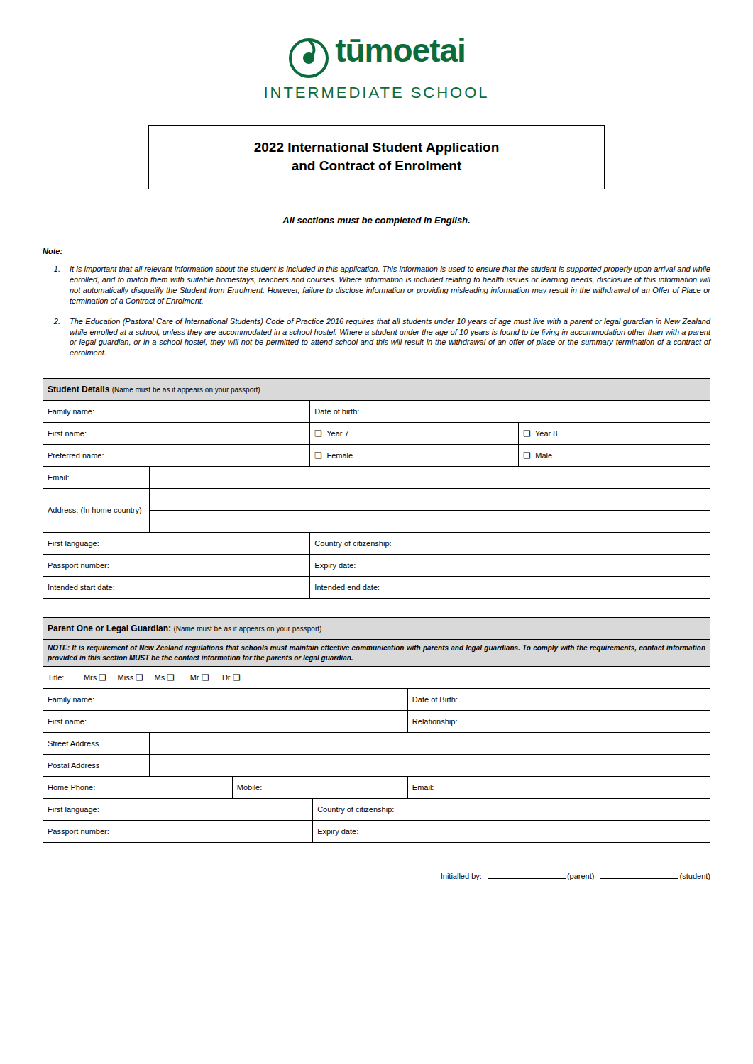tūmoetai
INTERMEDIATE SCHOOL
2022 International Student Application
and Contract of Enrolment
All sections must be completed in English.
Note:
It is important that all relevant information about the student is included in this application. This information is used to ensure that the student is supported properly upon arrival and while enrolled, and to match them with suitable homestays, teachers and courses. Where information is included relating to health issues or learning needs, disclosure of this information will not automatically disqualify the Student from Enrolment. However, failure to disclose information or providing misleading information may result in the withdrawal of an Offer of Place or termination of a Contract of Enrolment.
The Education (Pastoral Care of International Students) Code of Practice 2016 requires that all students under 10 years of age must live with a parent or legal guardian in New Zealand while enrolled at a school, unless they are accommodated in a school hostel. Where a student under the age of 10 years is found to be living in accommodation other than with a parent or legal guardian, or in a school hostel, they will not be permitted to attend school and this will result in the withdrawal of an offer of place or the summary termination of a contract of enrolment.
| Student Details (Name must be as it appears on your passport) |
| --- |
| Family name: | Date of birth: |
| First name: | ❑ Year 7 | ❑ Year 8 |
| Preferred name: | ❑ Female | ❑ Male |
| Email: | |
| Address: (In home country) | |
| First language: | Country of citizenship: |
| Passport number: | Expiry date: |
| Intended start date: | Intended end date: |
| Parent One or Legal Guardian: (Name must be as it appears on your passport) |
| --- |
| NOTE: It is requirement of New Zealand regulations that schools must maintain effective communication with parents and legal guardians. To comply with the requirements, contact information provided in this section MUST be the contact information for the parents or legal guardian. |
| Title: Mrs ❑ Miss ❑ Ms ❑ Mr ❑ Dr ❑ |
| Family name: | Date of Birth: |
| First name: | Relationship: |
| Street Address | |
| Postal Address | |
| Home Phone: | Mobile: | Email: |
| First language: | Country of citizenship: |
| Passport number: | Expiry date: |
Initialled by: (parent) (student)